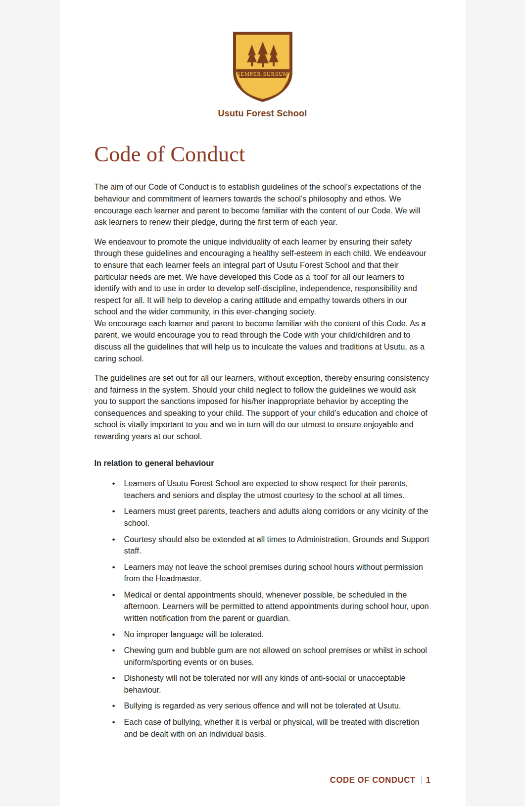SEMPER SURSUM
Usutu Forest School
Code of Conduct
The aim of our Code of Conduct is to establish guidelines of the school’s expectations of the behaviour and commitment of learners towards the school’s philosophy and ethos. We encourage each learner and parent to become familiar with the content of our Code. We will ask learners to renew their pledge, during the first term of each year.
We endeavour to promote the unique individuality of each learner by ensuring their safety through these guidelines and encouraging a healthy self-esteem in each child. We endeavour to ensure that each learner feels an integral part of Usutu Forest School and that their particular needs are met. We have developed this Code as a ‘tool’ for all our learners to identify with and to use in order to develop self-discipline, independence, responsibility and respect for all. It will help to develop a caring attitude and empathy towards others in our school and the wider community, in this ever-changing society.
We encourage each learner and parent to become familiar with the content of this Code. As a parent, we would encourage you to read through the Code with your child/children and to discuss all the guidelines that will help us to inculcate the values and traditions at Usutu, as a caring school.
The guidelines are set out for all our learners, without exception, thereby ensuring consistency and fairness in the system. Should your child neglect to follow the guidelines we would ask you to support the sanctions imposed for his/her inappropriate behavior by accepting the consequences and speaking to your child. The support of your child’s education and choice of school is vitally important to you and we in turn will do our utmost to ensure enjoyable and rewarding years at our school.
In relation to general behaviour
Learners of Usutu Forest School are expected to show respect for their parents, teachers and seniors and display the utmost courtesy to the school at all times.
Learners must greet parents, teachers and adults along corridors or any vicinity of the school.
Courtesy should also be extended at all times to Administration, Grounds and Support staff.
Learners may not leave the school premises during school hours without permission from the Headmaster.
Medical or dental appointments should, whenever possible, be scheduled in the afternoon. Learners will be permitted to attend appointments during school hour, upon written notification from the parent or guardian.
No improper language will be tolerated.
Chewing gum and bubble gum are not allowed on school premises or whilst in school uniform/sporting events or on buses.
Dishonesty will not be tolerated nor will any kinds of anti-social or unacceptable behaviour.
Bullying is regarded as very serious offence and will not be tolerated at Usutu.
Each case of bullying, whether it is verbal or physical, will be treated with discretion and be dealt with on an individual basis.
CODE OF CONDUCT 1